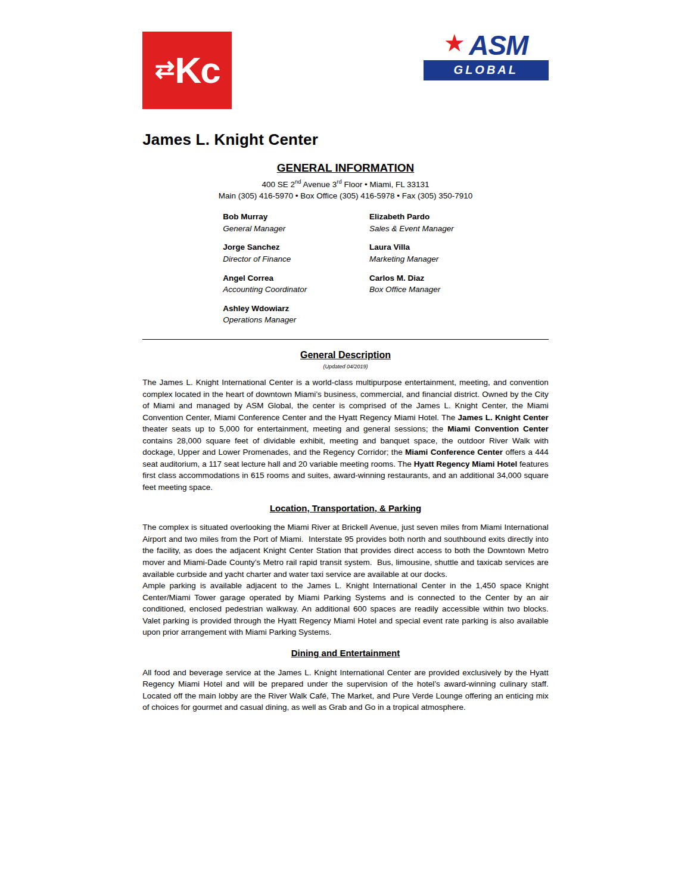⇄Kc
★ ASM
GLOBAL
James L. Knight Center
GENERAL INFORMATION
400 SE 2nd Avenue 3rd Floor • Miami, FL 33131
Main (305) 416-5970 • Box Office (305) 416-5978 • Fax (305) 350-7910
| Bob Murray General Manager | Elizabeth Pardo Sales & Event Manager |
| Jorge Sanchez Director of Finance | Laura Villa Marketing Manager |
| Angel Correa Accounting Coordinator | Carlos M. Diaz Box Office Manager |
| Ashley Wdowiarz Operations Manager | |
General Description
(Updated 04/2019)
The James L. Knight International Center is a world-class multipurpose entertainment, meeting, and convention complex located in the heart of downtown Miami’s business, commercial, and financial district. Owned by the City of Miami and managed by ASM Global, the center is comprised of the James L. Knight Center, the Miami Convention Center, Miami Conference Center and the Hyatt Regency Miami Hotel. The James L. Knight Center theater seats up to 5,000 for entertainment, meeting and general sessions; the Miami Convention Center contains 28,000 square feet of dividable exhibit, meeting and banquet space, the outdoor River Walk with dockage, Upper and Lower Promenades, and the Regency Corridor; the Miami Conference Center offers a 444 seat auditorium, a 117 seat lecture hall and 20 variable meeting rooms. The Hyatt Regency Miami Hotel features first class accommodations in 615 rooms and suites, award-winning restaurants, and an additional 34,000 square feet meeting space.
Location, Transportation, & Parking
The complex is situated overlooking the Miami River at Brickell Avenue, just seven miles from Miami International Airport and two miles from the Port of Miami. Interstate 95 provides both north and southbound exits directly into the facility, as does the adjacent Knight Center Station that provides direct access to both the Downtown Metro mover and Miami-Dade County’s Metro rail rapid transit system. Bus, limousine, shuttle and taxicab services are available curbside and yacht charter and water taxi service are available at our docks.
Ample parking is available adjacent to the James L. Knight International Center in the 1,450 space Knight Center/Miami Tower garage operated by Miami Parking Systems and is connected to the Center by an air conditioned, enclosed pedestrian walkway. An additional 600 spaces are readily accessible within two blocks. Valet parking is provided through the Hyatt Regency Miami Hotel and special event rate parking is also available upon prior arrangement with Miami Parking Systems.
Dining and Entertainment
All food and beverage service at the James L. Knight International Center are provided exclusively by the Hyatt Regency Miami Hotel and will be prepared under the supervision of the hotel’s award-winning culinary staff. Located off the main lobby are the River Walk Café, The Market, and Pure Verde Lounge offering an enticing mix of choices for gourmet and casual dining, as well as Grab and Go in a tropical atmosphere.